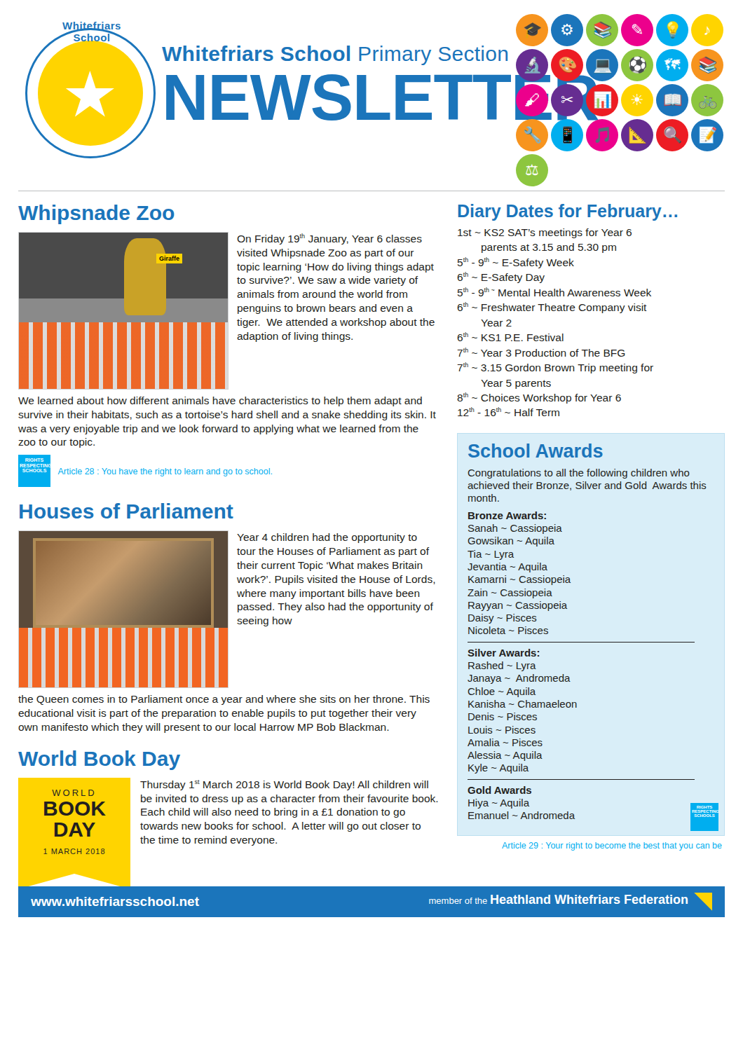★
Whitefriars School
Whitefriars School Primary Section
NEWSLETTER
🎓⚙📚✎💡 ♪🔬🎨💻⚽ 🗺📚🖌✂📊 ☀📖🚲🔧📱 🎵📐🔍📝⚖
Whipsnade Zoo
Giraffe
On Friday 19th January, Year 6 classes visited Whipsnade Zoo as part of our topic learning ‘How do living things adapt to survive?’. We saw a wide variety of animals from around the world from penguins to brown bears and even a tiger. We attended a workshop about the adaption of living things.
We learned about how different animals have characteristics to help them adapt and survive in their habitats, such as a tortoise’s hard shell and a snake shedding its skin. It was a very enjoyable trip and we look forward to applying what we learned from the zoo to our topic.
RIGHTS
RESPECTING
SCHOOLS Article 28 : You have the right to learn and go to school.
Houses of Parliament
Year 4 children had the opportunity to tour the Houses of Parliament as part of their current Topic ‘What makes Britain work?’. Pupils visited the House of Lords, where many important bills have been passed. They also had the opportunity of seeing how
the Queen comes in to Parliament once a year and where she sits on her throne. This educational visit is part of the preparation to enable pupils to put together their very own manifesto which they will present to our local Harrow MP Bob Blackman.
World Book Day
WORLD
BOOK
DAY
1 MARCH 2018
Thursday 1st March 2018 is World Book Day! All children will be invited to dress up as a character from their favourite book. Each child will also need to bring in a £1 donation to go towards new books for school. A letter will go out closer to the time to remind everyone.
Diary Dates for February…
1st ~ KS2 SAT’s meetings for Year 6
parents at 3.15 and 5.30 pm
5th - 9th ~ E-Safety Week
6th ~ E-Safety Day
5th - 9th ~ Mental Health Awareness Week
6th ~ Freshwater Theatre Company visit
Year 2
6th ~ KS1 P.E. Festival
7th ~ Year 3 Production of The BFG
7th ~ 3.15 Gordon Brown Trip meeting for
Year 5 parents
8th ~ Choices Workshop for Year 6
12th - 16th ~ Half Term
School Awards
Congratulations to all the following children who achieved their Bronze, Silver and Gold Awards this month.
Bronze Awards:
Sanah ~ Cassiopeia
Gowsikan ~ Aquila
Tia ~ Lyra
Jevantia ~ Aquila
Kamarni ~ Cassiopeia
Zain ~ Cassiopeia
Rayyan ~ Cassiopeia
Daisy ~ Pisces
Nicoleta ~ Pisces
Silver Awards:
Rashed ~ Lyra
Janaya ~ Andromeda
Chloe ~ Aquila
Kanisha ~ Chamaeleon
Denis ~ Pisces
Louis ~ Pisces
Amalia ~ Pisces
Alessia ~ Aquila
Kyle ~ Aquila
Gold Awards
Hiya ~ Aquila
Emanuel ~ Andromeda
RIGHTS
RESPECTING
SCHOOLS
Article 29 : Your right to become the best that you can be
www.whitefriarsschool.net
member of the Heathland Whitefriars Federation